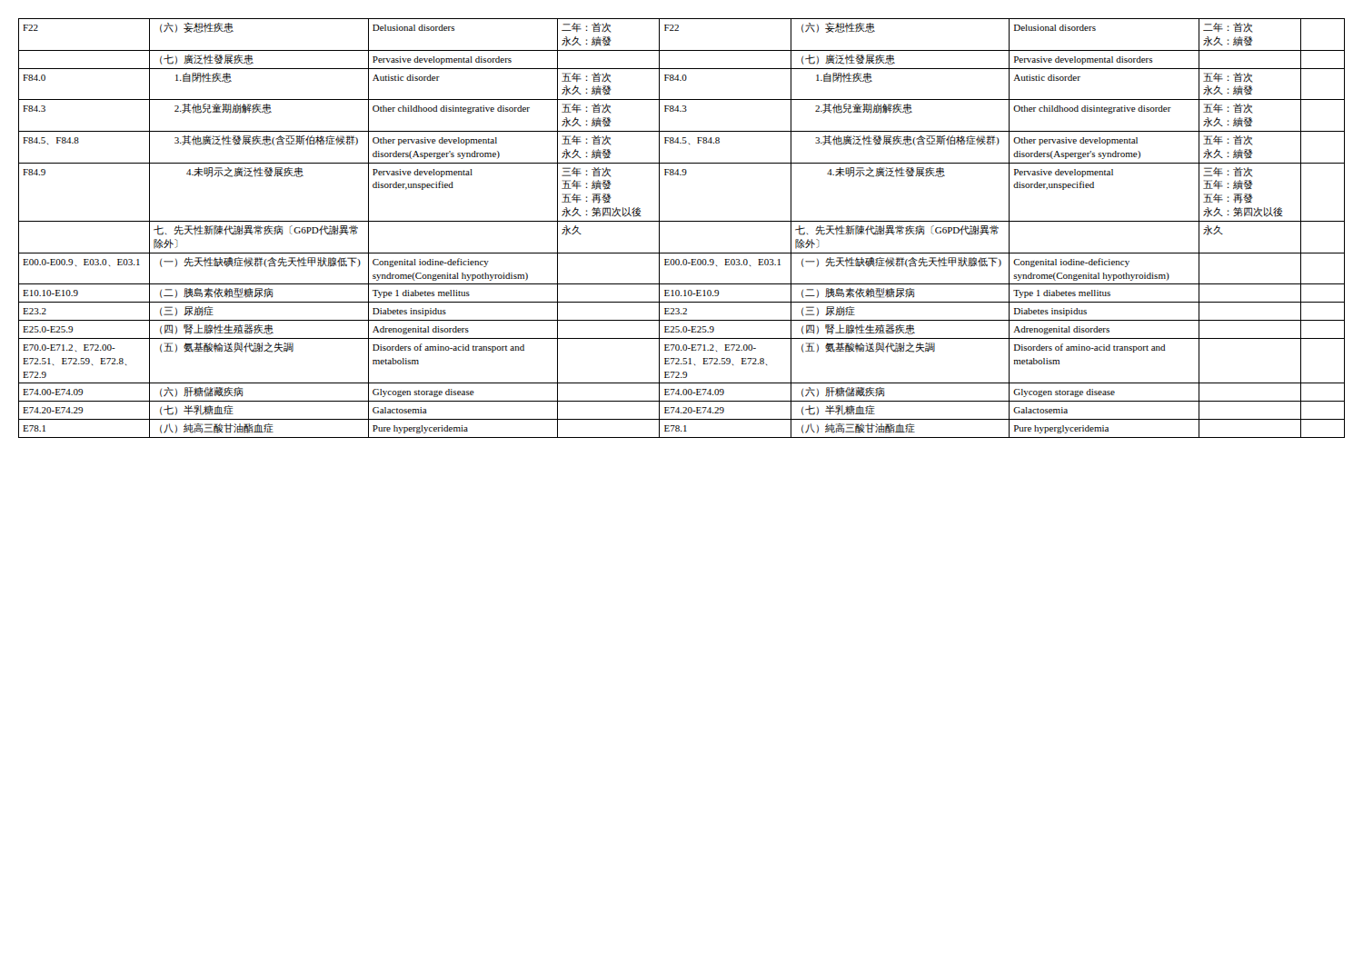| F22 | （六）妄想性疾患 | Delusional disorders | 二年：首次 永久：續發 | F22 | （六）妄想性疾患 | Delusional disorders | 二年：首次 永久：續發 | |
| | （七）廣泛性發展疾患 | Pervasive developmental disorders | | | （七）廣泛性發展疾患 | Pervasive developmental disorders | | |
| F84.0 | 1.自閉性疾患 | Autistic disorder | 五年：首次 永久：續發 | F84.0 | 1.自閉性疾患 | Autistic disorder | 五年：首次 永久：續發 | |
| F84.3 | 2.其他兒童期崩解疾患 | Other childhood disintegrative disorder | 五年：首次 永久：續發 | F84.3 | 2.其他兒童期崩解疾患 | Other childhood disintegrative disorder | 五年：首次 永久：續發 | |
| F84.5、F84.8 | 3.其他廣泛性發展疾患(含亞斯伯格症候群) | Other pervasive developmental disorders(Asperger's syndrome) | 五年：首次 永久：續發 | F84.5、F84.8 | 3.其他廣泛性發展疾患(含亞斯伯格症候群) | Other pervasive developmental disorders(Asperger's syndrome) | 五年：首次 永久：續發 | |
| F84.9 | 4.未明示之廣泛性發展疾患 | Pervasive developmental disorder,unspecified | 三年：首次 五年：續發 五年：再發 永久：第四次以後 | F84.9 | 4.未明示之廣泛性發展疾患 | Pervasive developmental disorder,unspecified | 三年：首次 五年：續發 五年：再發 永久：第四次以後 | |
| | 七、先天性新陳代謝異常疾病〔G6PD代謝異常除外〕 | | 永久 | | 七、先天性新陳代謝異常疾病〔G6PD代謝異常除外〕 | | 永久 | |
| E00.0-E00.9、E03.0、E03.1 | （一）先天性缺碘症候群(含先天性甲狀腺低下) | Congenital iodine-deficiency syndrome(Congenital hypothyroidism) | | E00.0-E00.9、E03.0、E03.1 | （一）先天性缺碘症候群(含先天性甲狀腺低下) | Congenital iodine-deficiency syndrome(Congenital hypothyroidism) | | |
| E10.10-E10.9 | （二）胰島素依賴型糖尿病 | Type 1 diabetes mellitus | | E10.10-E10.9 | （二）胰島素依賴型糖尿病 | Type 1 diabetes mellitus | | |
| E23.2 | （三）尿崩症 | Diabetes insipidus | | E23.2 | （三）尿崩症 | Diabetes insipidus | | |
| E25.0-E25.9 | （四）腎上腺性生殖器疾患 | Adrenogenital disorders | | E25.0-E25.9 | （四）腎上腺性生殖器疾患 | Adrenogenital disorders | | |
| E70.0-E71.2、E72.00-E72.51、E72.59、E72.8、E72.9 | （五）氨基酸輸送與代謝之失調 | Disorders of amino-acid transport and metabolism | | E70.0-E71.2、E72.00-E72.51、E72.59、E72.8、E72.9 | （五）氨基酸輸送與代謝之失調 | Disorders of amino-acid transport and metabolism | | |
| E74.00-E74.09 | （六）肝糖儲藏疾病 | Glycogen storage disease | | E74.00-E74.09 | （六）肝糖儲藏疾病 | Glycogen storage disease | | |
| E74.20-E74.29 | （七）半乳糖血症 | Galactosemia | | E74.20-E74.29 | （七）半乳糖血症 | Galactosemia | | |
| E78.1 | （八）純高三酸甘油酯血症 | Pure hyperglyceridemia | | E78.1 | （八）純高三酸甘油酯血症 | Pure hyperglyceridemia | | |